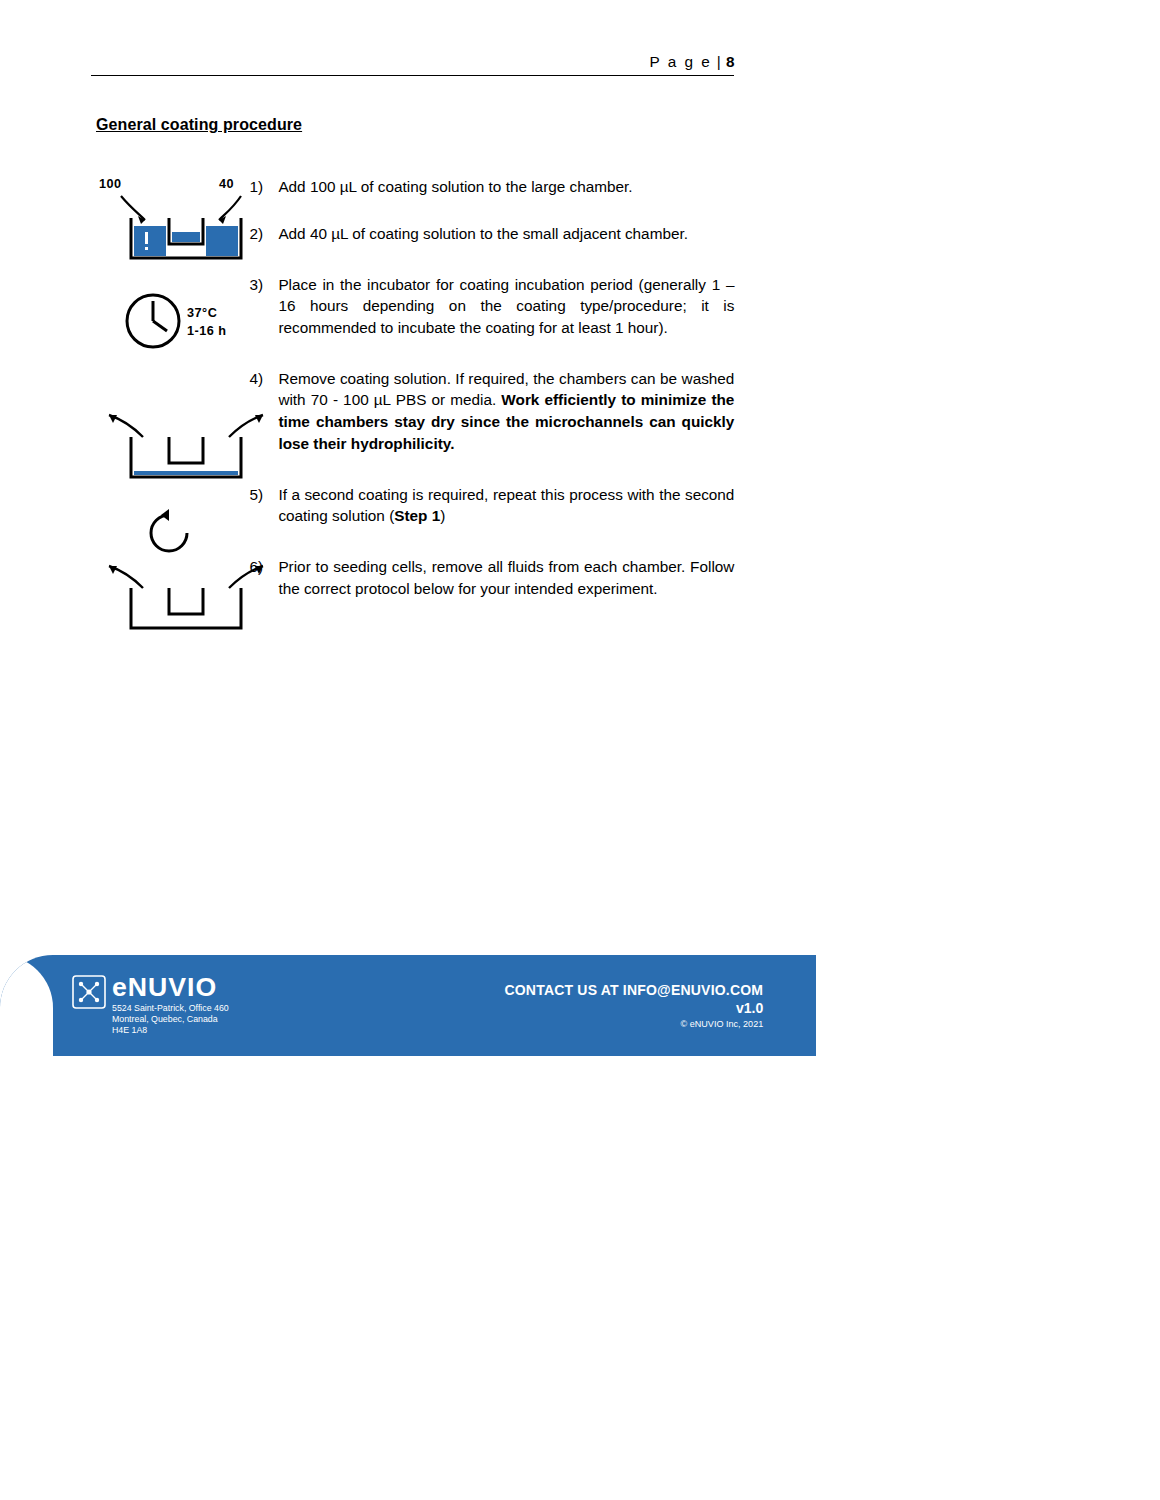P a g e | 8
General coating procedure
100 40
37°C 1-16 h
Add 100 µL of coating solution to the large chamber.
Add 40 µL of coating solution to the small adjacent chamber.
Place in the incubator for coating incubation period (generally 1 – 16 hours depending on the coating type/procedure; it is recommended to incubate the coating for at least 1 hour).
Remove coating solution. If required, the chambers can be washed with 70 - 100 µL PBS or media. Work efficiently to minimize the time chambers stay dry since the microchannels can quickly lose their hydrophilicity.
If a second coating is required, repeat this process with the second coating solution (Step 1)
Prior to seeding cells, remove all fluids from each chamber. Follow the correct protocol below for your intended experiment.
eNUVIO
5524 Saint-Patrick, Office 460
Montreal, Quebec, Canada
H4E 1A8
CONTACT US AT INFO@ENUVIO.COM
v1.0
© eNUVIO Inc, 2021